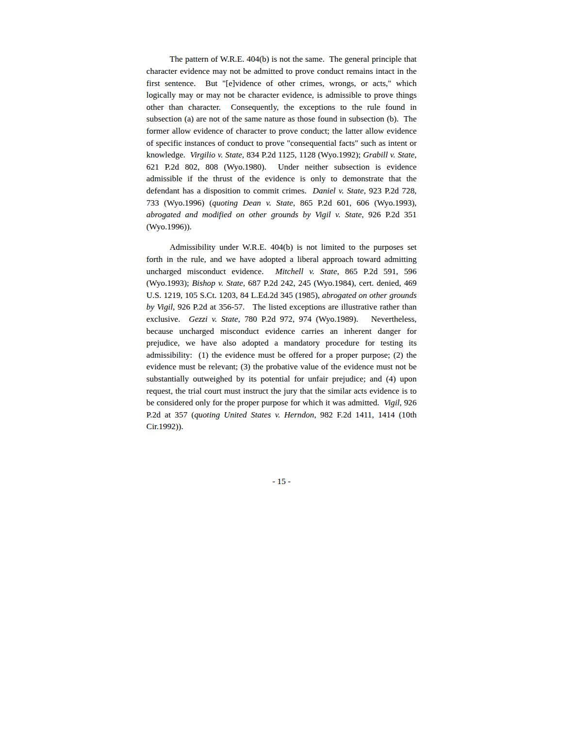The pattern of W.R.E. 404(b) is not the same. The general principle that character evidence may not be admitted to prove conduct remains intact in the first sentence. But "[e]vidence of other crimes, wrongs, or acts," which logically may or may not be character evidence, is admissible to prove things other than character. Consequently, the exceptions to the rule found in subsection (a) are not of the same nature as those found in subsection (b). The former allow evidence of character to prove conduct; the latter allow evidence of specific instances of conduct to prove "consequential facts" such as intent or knowledge. Virgilio v. State, 834 P.2d 1125, 1128 (Wyo.1992); Grabill v. State, 621 P.2d 802, 808 (Wyo.1980). Under neither subsection is evidence admissible if the thrust of the evidence is only to demonstrate that the defendant has a disposition to commit crimes. Daniel v. State, 923 P.2d 728, 733 (Wyo.1996) (quoting Dean v. State, 865 P.2d 601, 606 (Wyo.1993), abrogated and modified on other grounds by Vigil v. State, 926 P.2d 351 (Wyo.1996)).
Admissibility under W.R.E. 404(b) is not limited to the purposes set forth in the rule, and we have adopted a liberal approach toward admitting uncharged misconduct evidence. Mitchell v. State, 865 P.2d 591, 596 (Wyo.1993); Bishop v. State, 687 P.2d 242, 245 (Wyo.1984), cert. denied, 469 U.S. 1219, 105 S.Ct. 1203, 84 L.Ed.2d 345 (1985), abrogated on other grounds by Vigil, 926 P.2d at 356-57. The listed exceptions are illustrative rather than exclusive. Gezzi v. State, 780 P.2d 972, 974 (Wyo.1989). Nevertheless, because uncharged misconduct evidence carries an inherent danger for prejudice, we have also adopted a mandatory procedure for testing its admissibility: (1) the evidence must be offered for a proper purpose; (2) the evidence must be relevant; (3) the probative value of the evidence must not be substantially outweighed by its potential for unfair prejudice; and (4) upon request, the trial court must instruct the jury that the similar acts evidence is to be considered only for the proper purpose for which it was admitted. Vigil, 926 P.2d at 357 (quoting United States v. Herndon, 982 F.2d 1411, 1414 (10th Cir.1992)).
- 15 -